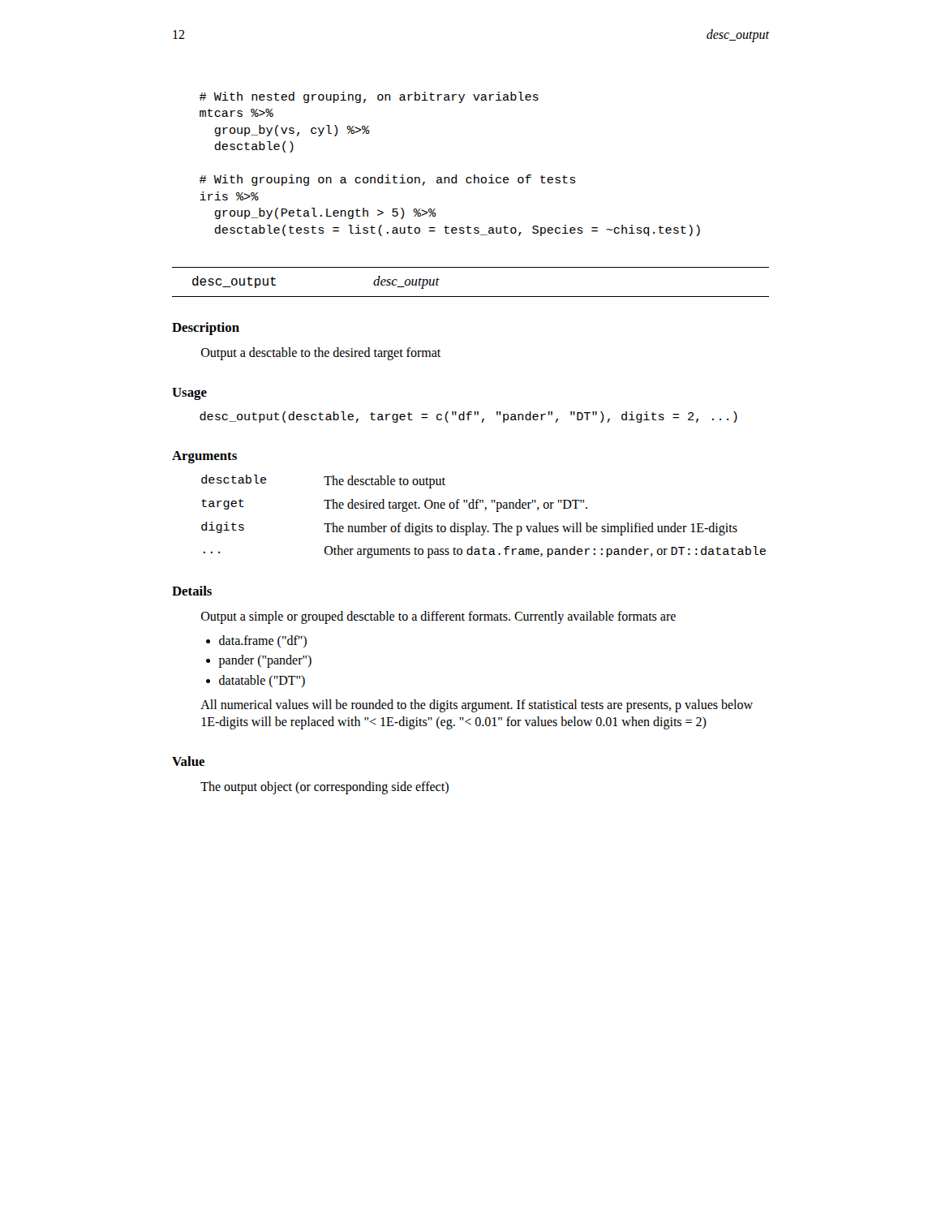12 desc_output
# With nested grouping, on arbitrary variables
mtcars %>%
  group_by(vs, cyl) %>%
  desctable()

# With grouping on a condition, and choice of tests
iris %>%
  group_by(Petal.Length > 5) %>%
  desctable(tests = list(.auto = tests_auto, Species = ~chisq.test))
desc_output desc_output
Description
Output a desctable to the desired target format
Usage
desc_output(desctable, target = c("df", "pander", "DT"), digits = 2, ...)
Arguments
desctable
The desctable to output
target
The desired target. One of "df", "pander", or "DT".
digits
The number of digits to display. The p values will be simplified under 1E-digits
...
Other arguments to pass to data.frame, pander::pander, or DT::datatable
Details
Output a simple or grouped desctable to a different formats. Currently available formats are
data.frame ("df")
pander ("pander")
datatable ("DT")
All numerical values will be rounded to the digits argument. If statistical tests are presents, p values below 1E-digits will be replaced with "< 1E-digits" (eg. "< 0.01" for values below 0.01 when digits = 2)
Value
The output object (or corresponding side effect)